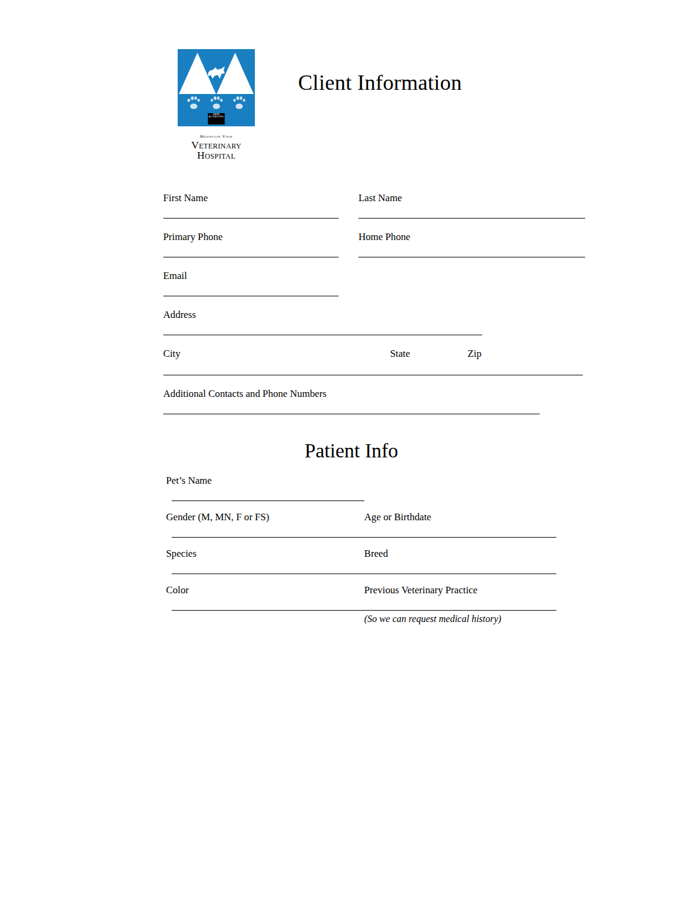AAHA
ACCREDITED
Mountain View Veterinary Hospital
Client Information
First Name
Last Name
Primary Phone
Home Phone
Email
Address
City
State
Zip
Additional Contacts and Phone Numbers
Patient Info
Pet’s Name
Gender (M, MN, F or FS)
Age or Birthdate
Species
Breed
Color
Previous Veterinary Practice
(So we can request medical history)